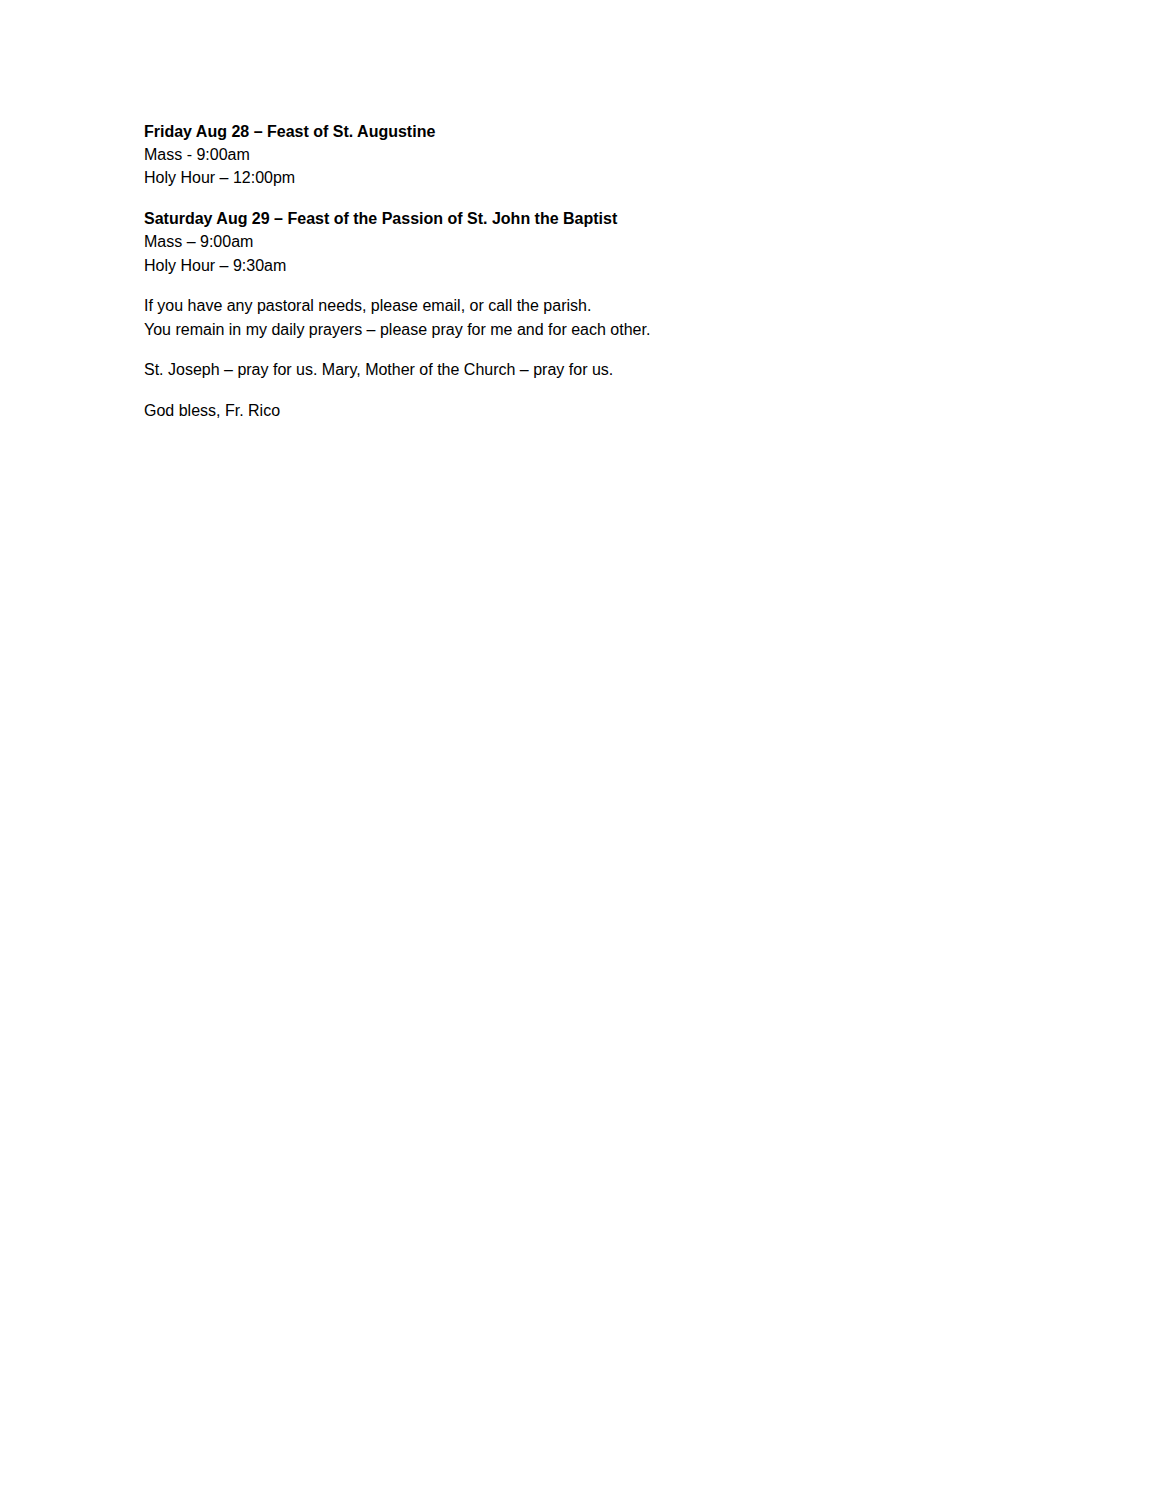Friday Aug 28 – Feast of St. Augustine
Mass - 9:00am
Holy Hour – 12:00pm
Saturday Aug 29 – Feast of the Passion of St. John the Baptist
Mass – 9:00am
Holy Hour – 9:30am
If you have any pastoral needs, please email, or call the parish.
You remain in my daily prayers – please pray for me and for each other.
St. Joseph – pray for us. Mary, Mother of the Church – pray for us.
God bless, Fr. Rico